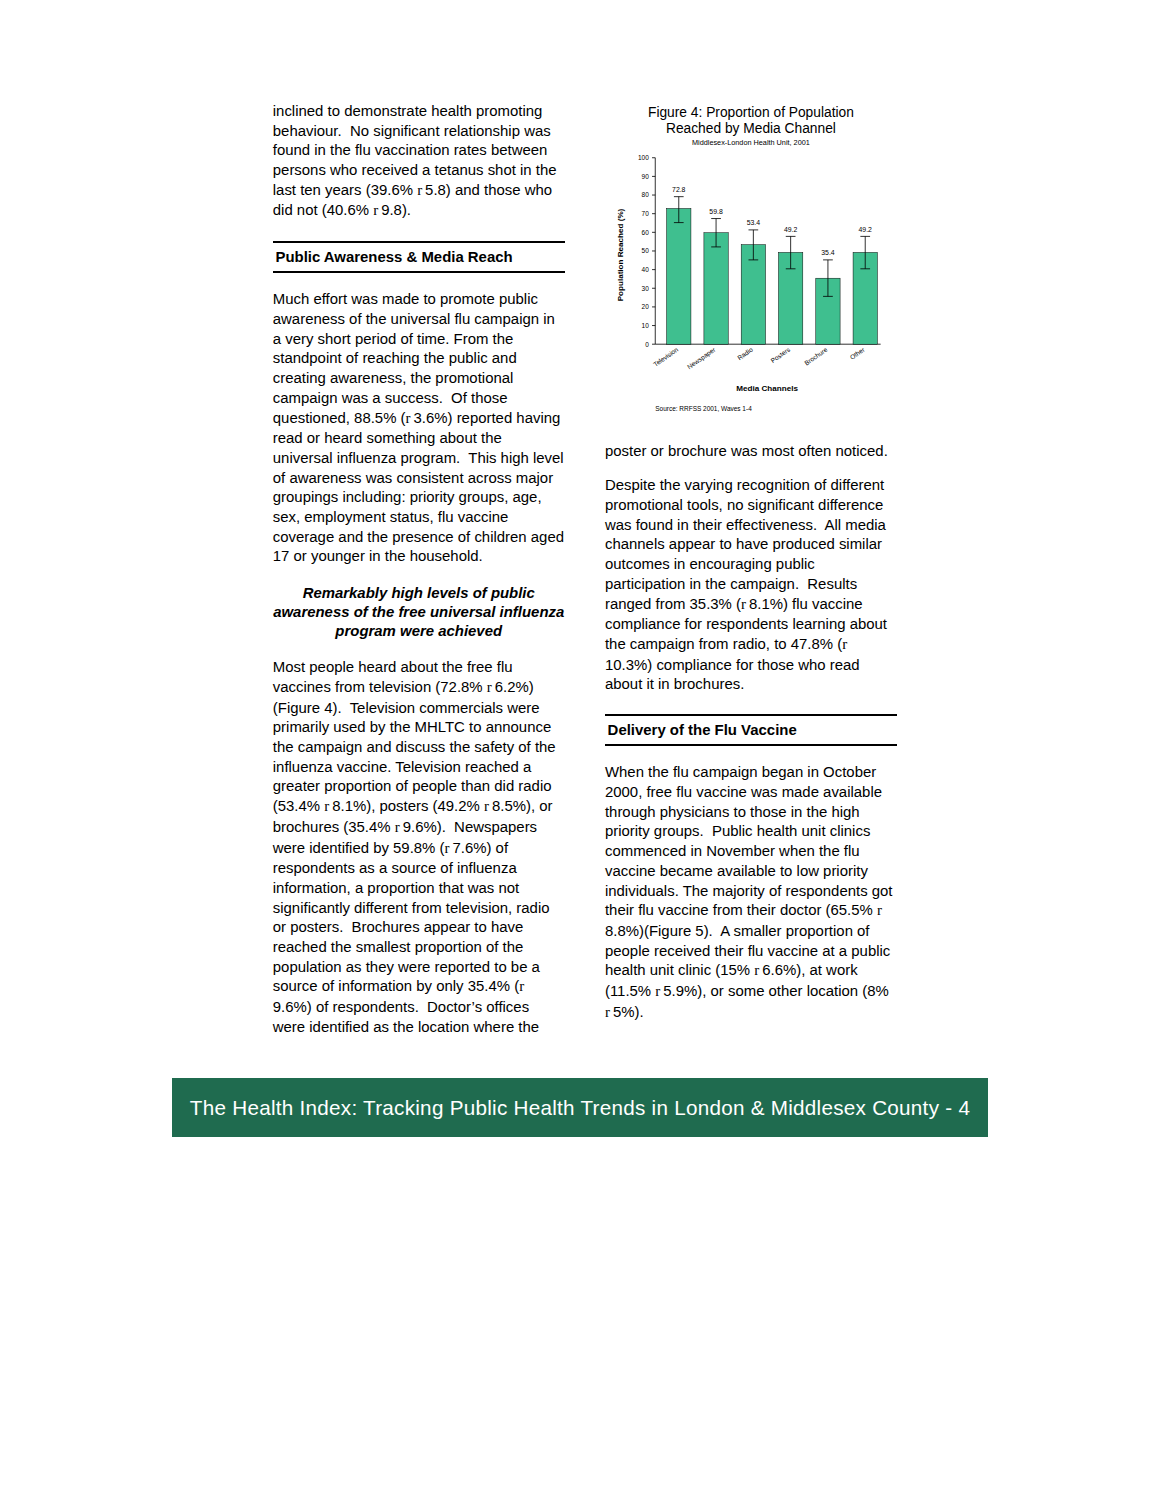inclined to demonstrate health promoting behaviour. No significant relationship was found in the flu vaccination rates between persons who received a tetanus shot in the last ten years (39.6% r 5.8) and those who did not (40.6% r 9.8).
Public Awareness & Media Reach
Much effort was made to promote public awareness of the universal flu campaign in a very short period of time. From the standpoint of reaching the public and creating awareness, the promotional campaign was a success. Of those questioned, 88.5% (r 3.6%) reported having read or heard something about the universal influenza program. This high level of awareness was consistent across major groupings including: priority groups, age, sex, employment status, flu vaccine coverage and the presence of children aged 17 or younger in the household.
Remarkably high levels of public awareness of the free universal influenza program were achieved
Most people heard about the free flu vaccines from television (72.8% r 6.2%) (Figure 4). Television commercials were primarily used by the MHLTC to announce the campaign and discuss the safety of the influenza vaccine. Television reached a greater proportion of people than did radio (53.4% r 8.1%), posters (49.2% r 8.5%), or brochures (35.4% r 9.6%). Newspapers were identified by 59.8% (r 7.6%) of respondents as a source of influenza information, a proportion that was not significantly different from television, radio or posters. Brochures appear to have reached the smallest proportion of the population as they were reported to be a source of information by only 35.4% (r 9.6%) of respondents. Doctor’s offices were identified as the location where the
Figure 4: Proportion of Population Reached by Media Channel Middlesex-London Health Unit, 2001 0 10 20 30 40 50 60 70 80 90 100 Population Reached (%) 72.8 59.8 53.4 49.2 35.4 49.2 Television Newspaper Radio Posters Brochure Other Media Channels Source: RRFSS 2001, Waves 1-4
poster or brochure was most often noticed.
Despite the varying recognition of different promotional tools, no significant difference was found in their effectiveness. All media channels appear to have produced similar outcomes in encouraging public participation in the campaign. Results ranged from 35.3% (r 8.1%) flu vaccine compliance for respondents learning about the campaign from radio, to 47.8% (r 10.3%) compliance for those who read about it in brochures.
Delivery of the Flu Vaccine
When the flu campaign began in October 2000, free flu vaccine was made available through physicians to those in the high priority groups. Public health unit clinics commenced in November when the flu vaccine became available to low priority individuals. The majority of respondents got their flu vaccine from their doctor (65.5% r 8.8%)(Figure 5). A smaller proportion of people received their flu vaccine at a public health unit clinic (15% r 6.6%), at work (11.5% r 5.9%), or some other location (8% r 5%).
The Health Index: Tracking Public Health Trends in London & Middlesex County - 4